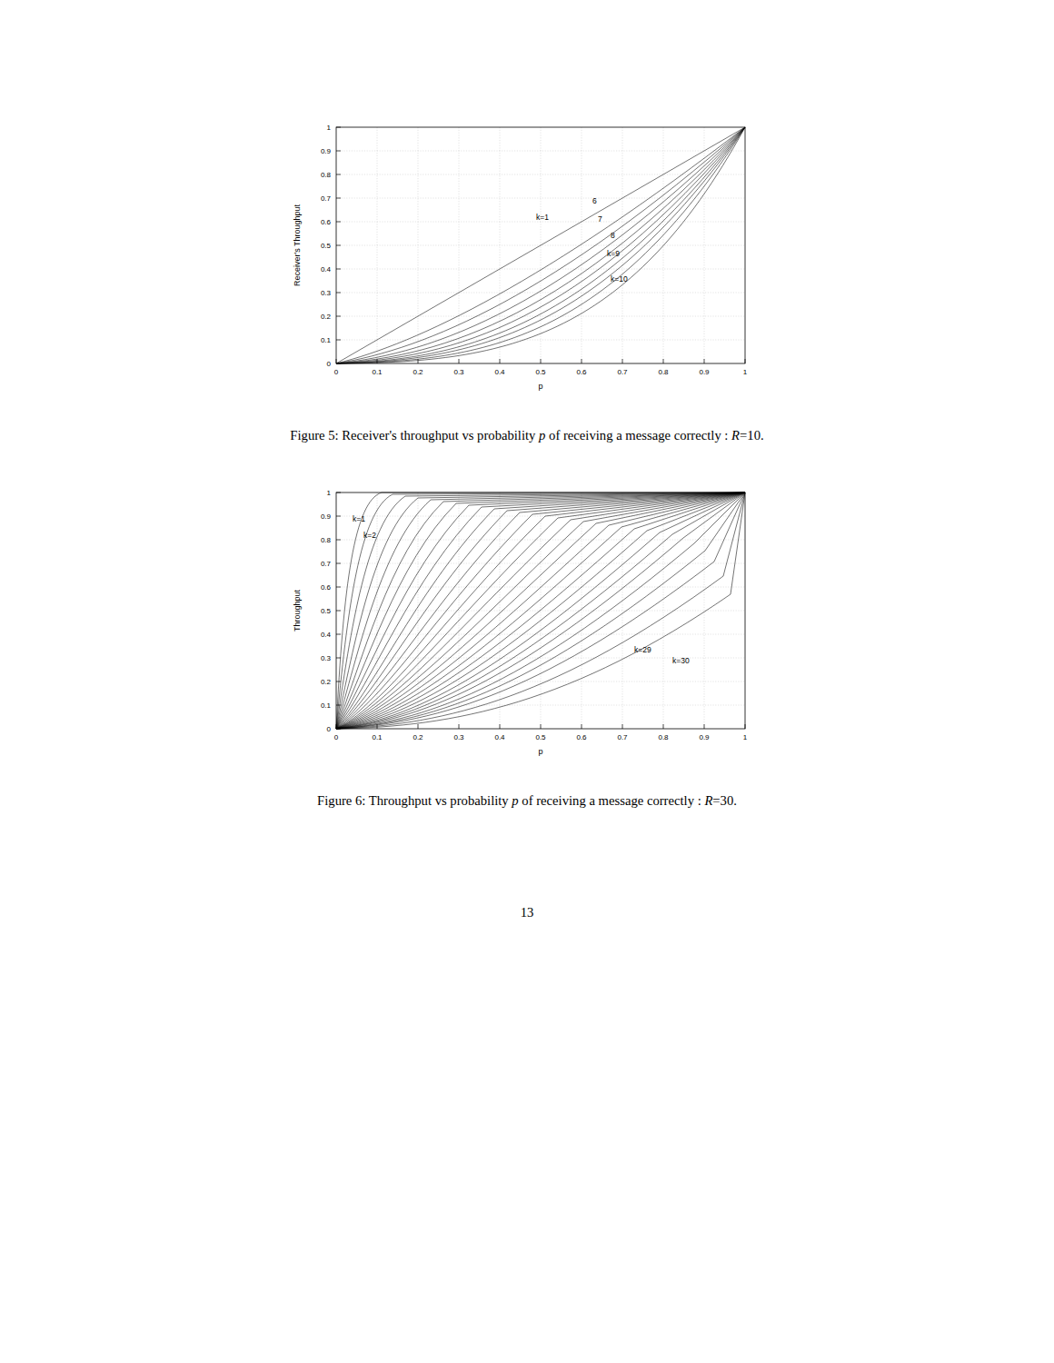0 0.1 0.2 0.3 0.4 0.5 0.6 0.7 0.8 0.9 1 0 0.1 0.2 0.3 0.4 0.5 0.6 0.7 0.8 0.9 1 p Receiver's Throughput k=1 6 7 8 k=9 k=10
Figure 5: Receiver's throughput vs probability p of receiving a message correctly : R=10.
0 0.1 0.2 0.3 0.4 0.5 0.6 0.7 0.8 0.9 1 0 0.1 0.2 0.3 0.4 0.5 0.6 0.7 0.8 0.9 1 p Throughput k=1 k=2 k=29 k=30
Figure 6: Throughput vs probability p of receiving a message correctly : R=30.
13